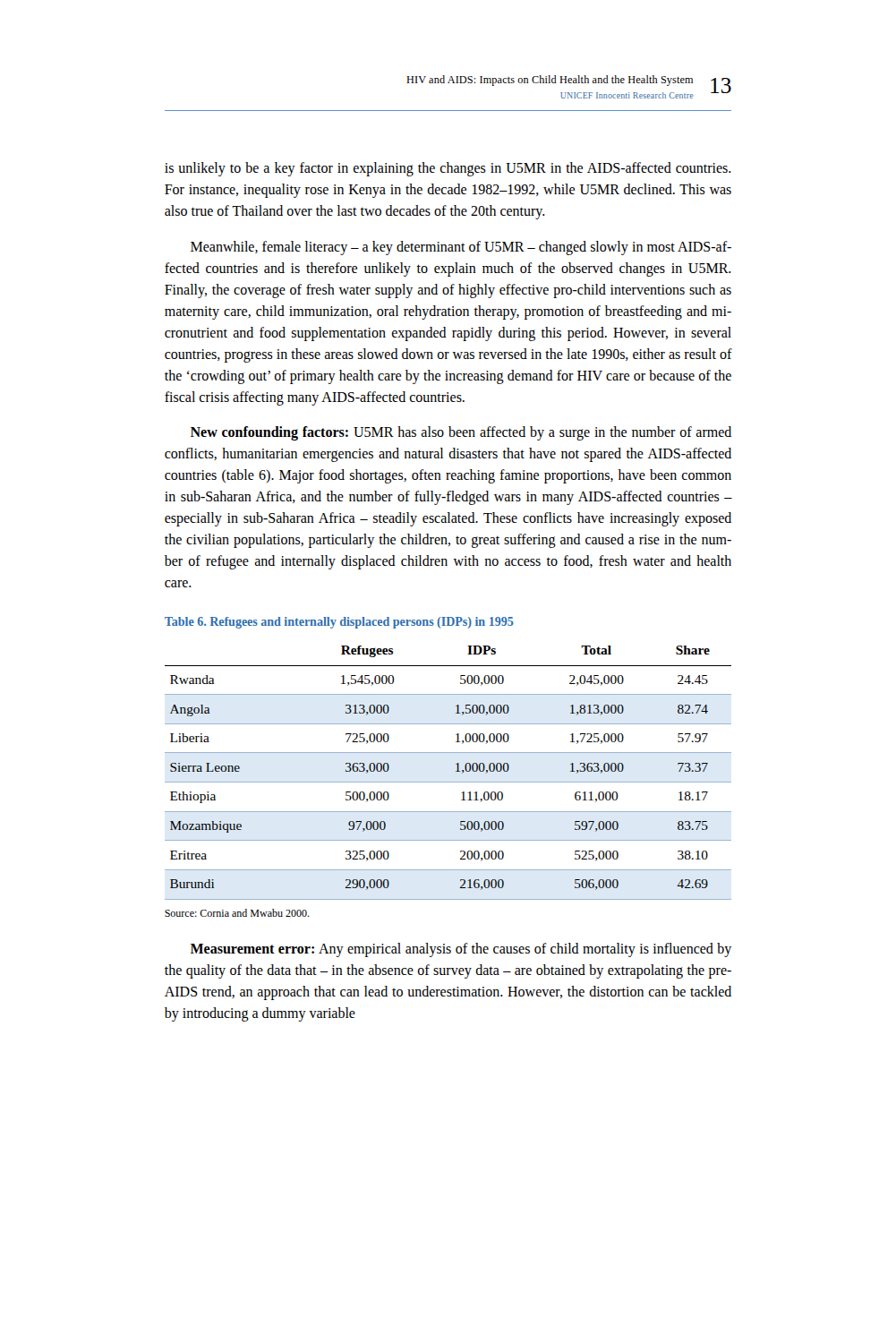HIV and AIDS: Impacts on Child Health and the Health System
UNICEF Innocenti Research Centre
13
is unlikely to be a key factor in explaining the changes in U5MR in the AIDS-affected countries. For instance, inequality rose in Kenya in the decade 1982–1992, while U5MR declined. This was also true of Thailand over the last two decades of the 20th century.
Meanwhile, female literacy – a key determinant of U5MR – changed slowly in most AIDS-affected countries and is therefore unlikely to explain much of the observed changes in U5MR. Finally, the coverage of fresh water supply and of highly effective pro-child interventions such as maternity care, child immunization, oral rehydration therapy, promotion of breastfeeding and micronutrient and food supplementation expanded rapidly during this period. However, in several countries, progress in these areas slowed down or was reversed in the late 1990s, either as result of the ‘crowding out’ of primary health care by the increasing demand for HIV care or because of the fiscal crisis affecting many AIDS-affected countries.
New confounding factors: U5MR has also been affected by a surge in the number of armed conflicts, humanitarian emergencies and natural disasters that have not spared the AIDS-affected countries (table 6). Major food shortages, often reaching famine proportions, have been common in sub-Saharan Africa, and the number of fully-fledged wars in many AIDS-affected countries – especially in sub-Saharan Africa – steadily escalated. These conflicts have increasingly exposed the civilian populations, particularly the children, to great suffering and caused a rise in the number of refugee and internally displaced children with no access to food, fresh water and health care.
Table 6. Refugees and internally displaced persons (IDPs) in 1995
| | Refugees | IDPs | Total | Share |
| --- | --- | --- | --- | --- |
| Rwanda | 1,545,000 | 500,000 | 2,045,000 | 24.45 |
| Angola | 313,000 | 1,500,000 | 1,813,000 | 82.74 |
| Liberia | 725,000 | 1,000,000 | 1,725,000 | 57.97 |
| Sierra Leone | 363,000 | 1,000,000 | 1,363,000 | 73.37 |
| Ethiopia | 500,000 | 111,000 | 611,000 | 18.17 |
| Mozambique | 97,000 | 500,000 | 597,000 | 83.75 |
| Eritrea | 325,000 | 200,000 | 525,000 | 38.10 |
| Burundi | 290,000 | 216,000 | 506,000 | 42.69 |
Source: Cornia and Mwabu 2000.
Measurement error: Any empirical analysis of the causes of child mortality is influenced by the quality of the data that – in the absence of survey data – are obtained by extrapolating the pre-AIDS trend, an approach that can lead to underestimation. However, the distortion can be tackled by introducing a dummy variable